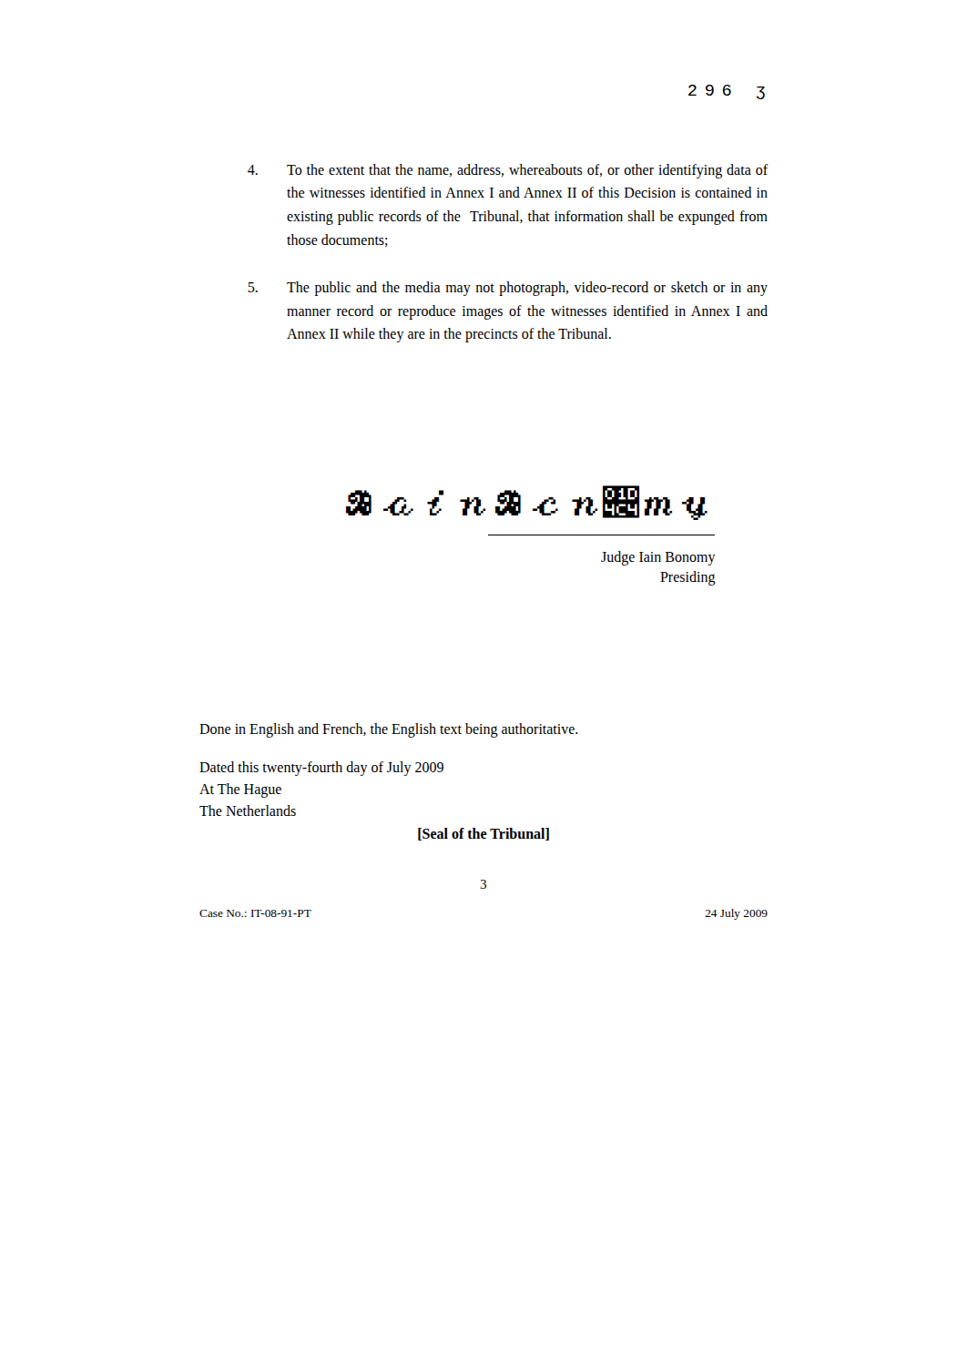2 9 6   ʒ
4. To the extent that the name, address, whereabouts of, or other identifying data of the witnesses identified in Annex I and Annex II of this Decision is contained in existing public records of the Tribunal, that information shall be expunged from those documents;
5. The public and the media may not photograph, video-record or sketch or in any manner record or reproduce images of the witnesses identified in Annex I and Annex II while they are in the precincts of the Tribunal.
𝓑𝒶𝒾𝓃𝓑𝒸𝓃𝓄𝓂𝓎
Judge Iain Bonomy
Presiding
Done in English and French, the English text being authoritative.
Dated this twenty-fourth day of July 2009
At The Hague
The Netherlands
[Seal of the Tribunal]
3
Case No.: IT-08-91-PT 24 July 2009